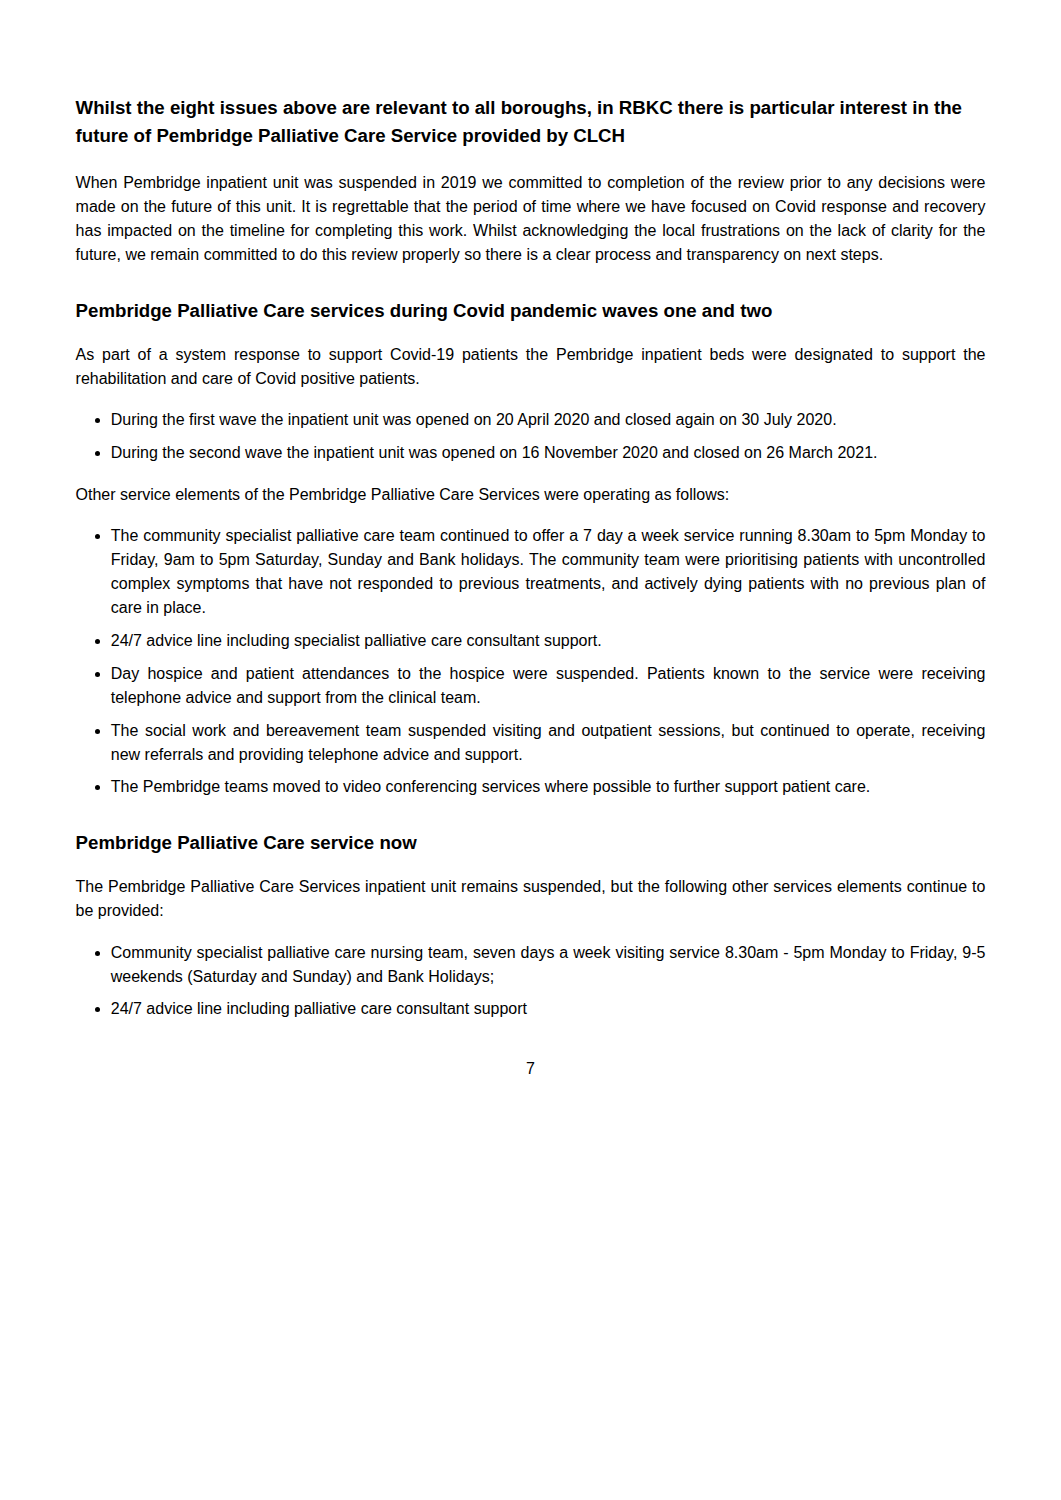Whilst the eight issues above are relevant to all boroughs, in RBKC there is particular interest in the future of Pembridge Palliative Care Service provided by CLCH
When Pembridge inpatient unit was suspended in 2019 we committed to completion of the review prior to any decisions were made on the future of this unit. It is regrettable that the period of time where we have focused on Covid response and recovery has impacted on the timeline for completing this work. Whilst acknowledging the local frustrations on the lack of clarity for the future, we remain committed to do this review properly so there is a clear process and transparency on next steps.
Pembridge Palliative Care services during Covid pandemic waves one and two
As part of a system response to support Covid-19 patients the Pembridge inpatient beds were designated to support the rehabilitation and care of Covid positive patients.
During the first wave the inpatient unit was opened on 20 April 2020 and closed again on 30 July 2020.
During the second wave the inpatient unit was opened on 16 November 2020 and closed on 26 March 2021.
Other service elements of the Pembridge Palliative Care Services were operating as follows:
The community specialist palliative care team continued to offer a 7 day a week service running 8.30am to 5pm Monday to Friday, 9am to 5pm Saturday, Sunday and Bank holidays. The community team were prioritising patients with uncontrolled complex symptoms that have not responded to previous treatments, and actively dying patients with no previous plan of care in place.
24/7 advice line including specialist palliative care consultant support.
Day hospice and patient attendances to the hospice were suspended. Patients known to the service were receiving telephone advice and support from the clinical team.
The social work and bereavement team suspended visiting and outpatient sessions, but continued to operate, receiving new referrals and providing telephone advice and support.
The Pembridge teams moved to video conferencing services where possible to further support patient care.
Pembridge Palliative Care service now
The Pembridge Palliative Care Services inpatient unit remains suspended, but the following other services elements continue to be provided:
Community specialist palliative care nursing team, seven days a week visiting service 8.30am - 5pm Monday to Friday, 9-5 weekends (Saturday and Sunday) and Bank Holidays;
24/7 advice line including palliative care consultant support
7